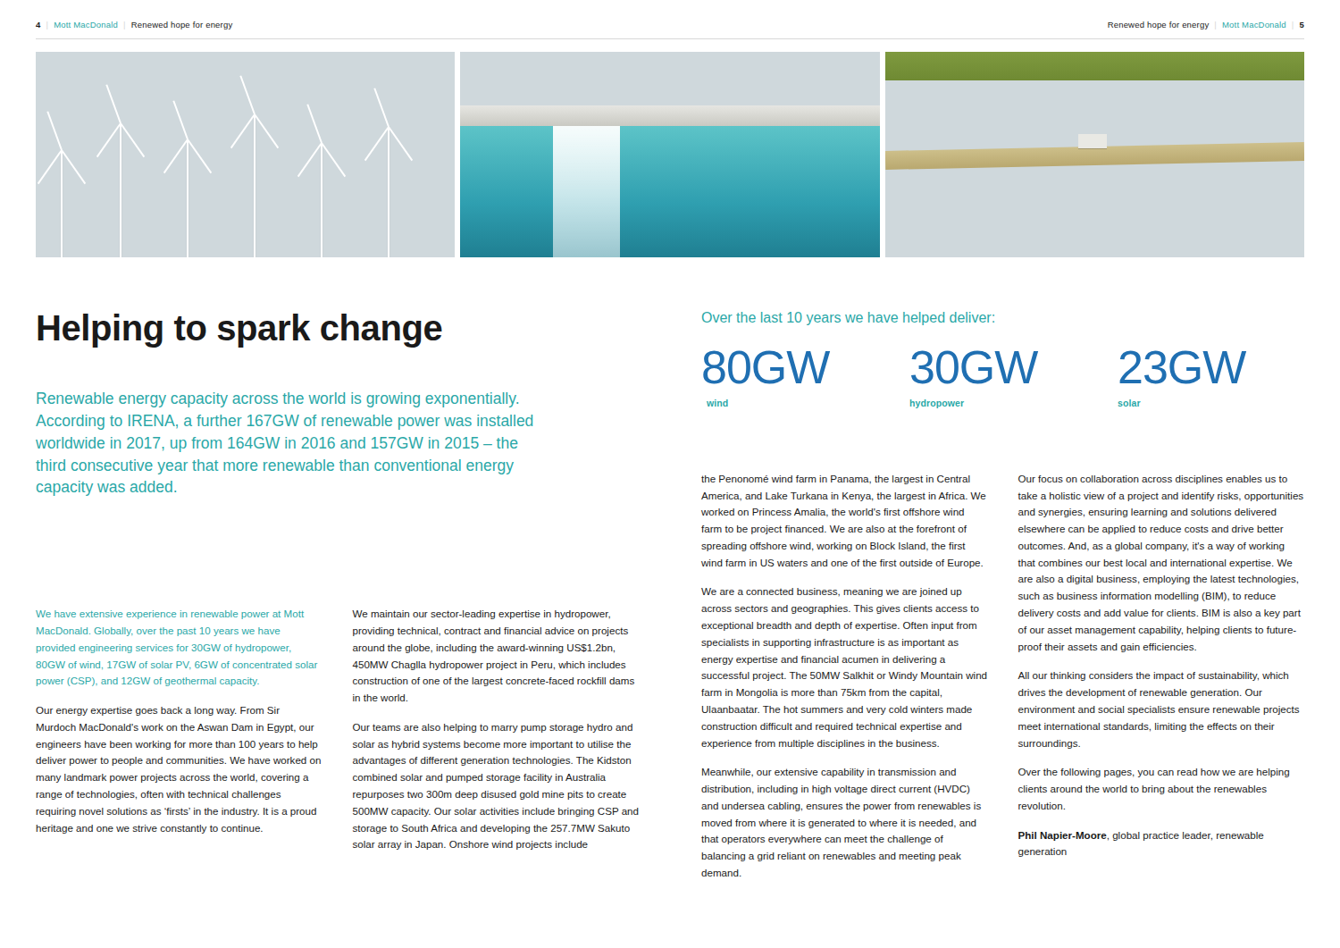4|Mott MacDonald|Renewed hope for energy
Renewed hope for energy|Mott MacDonald|5
Helping to spark change
Renewable energy capacity across the world is growing exponentially. According to IRENA, a further 167GW of renewable power was installed worldwide in 2017, up from 164GW in 2016 and 157GW in 2015 – the third consecutive year that more renewable than conventional energy capacity was added.
We have extensive experience in renewable power at Mott MacDonald. Globally, over the past 10 years we have provided engineering services for 30GW of hydropower, 80GW of wind, 17GW of solar PV, 6GW of concentrated solar power (CSP), and 12GW of geothermal capacity.
Our energy expertise goes back a long way. From Sir Murdoch MacDonald's work on the Aswan Dam in Egypt, our engineers have been working for more than 100 years to help deliver power to people and communities. We have worked on many landmark power projects across the world, covering a range of technologies, often with technical challenges requiring novel solutions as ‘firsts’ in the industry. It is a proud heritage and one we strive constantly to continue.
We maintain our sector-leading expertise in hydropower, providing technical, contract and financial advice on projects around the globe, including the award-winning US$1.2bn, 450MW Chaglla hydropower project in Peru, which includes construction of one of the largest concrete-faced rockfill dams in the world.
Our teams are also helping to marry pump storage hydro and solar as hybrid systems become more important to utilise the advantages of different generation technologies. The Kidston combined solar and pumped storage facility in Australia repurposes two 300m deep disused gold mine pits to create 500MW capacity. Our solar activities include bringing CSP and storage to South Africa and developing the 257.7MW Sakuto solar array in Japan. Onshore wind projects include
Over the last 10 years we have helped deliver:
80GW
wind
30GW
hydropower
23GW
solar
the Penonomé wind farm in Panama, the largest in Central America, and Lake Turkana in Kenya, the largest in Africa. We worked on Princess Amalia, the world's first offshore wind farm to be project financed. We are also at the forefront of spreading offshore wind, working on Block Island, the first wind farm in US waters and one of the first outside of Europe.
We are a connected business, meaning we are joined up across sectors and geographies. This gives clients access to exceptional breadth and depth of expertise. Often input from specialists in supporting infrastructure is as important as energy expertise and financial acumen in delivering a successful project. The 50MW Salkhit or Windy Mountain wind farm in Mongolia is more than 75km from the capital, Ulaanbaatar. The hot summers and very cold winters made construction difficult and required technical expertise and experience from multiple disciplines in the business.
Meanwhile, our extensive capability in transmission and distribution, including in high voltage direct current (HVDC) and undersea cabling, ensures the power from renewables is moved from where it is generated to where it is needed, and that operators everywhere can meet the challenge of balancing a grid reliant on renewables and meeting peak demand.
Our focus on collaboration across disciplines enables us to take a holistic view of a project and identify risks, opportunities and synergies, ensuring learning and solutions delivered elsewhere can be applied to reduce costs and drive better outcomes. And, as a global company, it's a way of working that combines our best local and international expertise. We are also a digital business, employing the latest technologies, such as business information modelling (BIM), to reduce delivery costs and add value for clients. BIM is also a key part of our asset management capability, helping clients to future-proof their assets and gain efficiencies.
All our thinking considers the impact of sustainability, which drives the development of renewable generation. Our environment and social specialists ensure renewable projects meet international standards, limiting the effects on their surroundings.
Over the following pages, you can read how we are helping clients around the world to bring about the renewables revolution.
Phil Napier-Moore, global practice leader, renewable generation